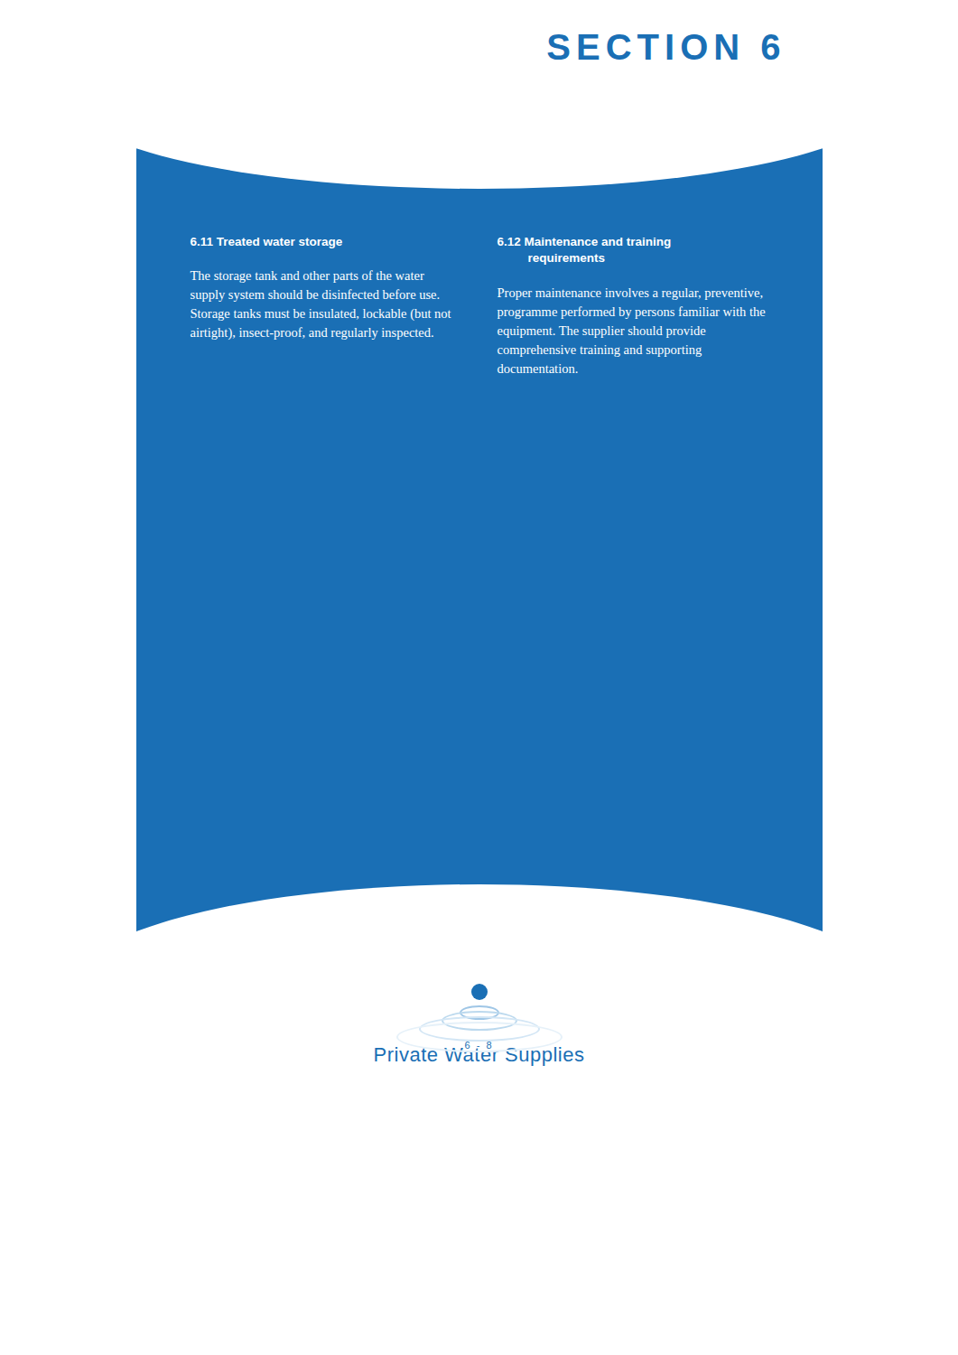SECTION 6
SUMMARY 6.11 – 6.12
6.11 Treated water storage
The storage tank and other parts of the water supply system should be disinfected before use. Storage tanks must be insulated, lockable (but not airtight), insect-proof, and regularly inspected.
6.12 Maintenance and trainingrequirements
Proper maintenance involves a regular, preventive, programme performed by persons familiar with the equipment. The supplier should provide comprehensive training and supporting documentation.
Private Water Supplies
6 - 8